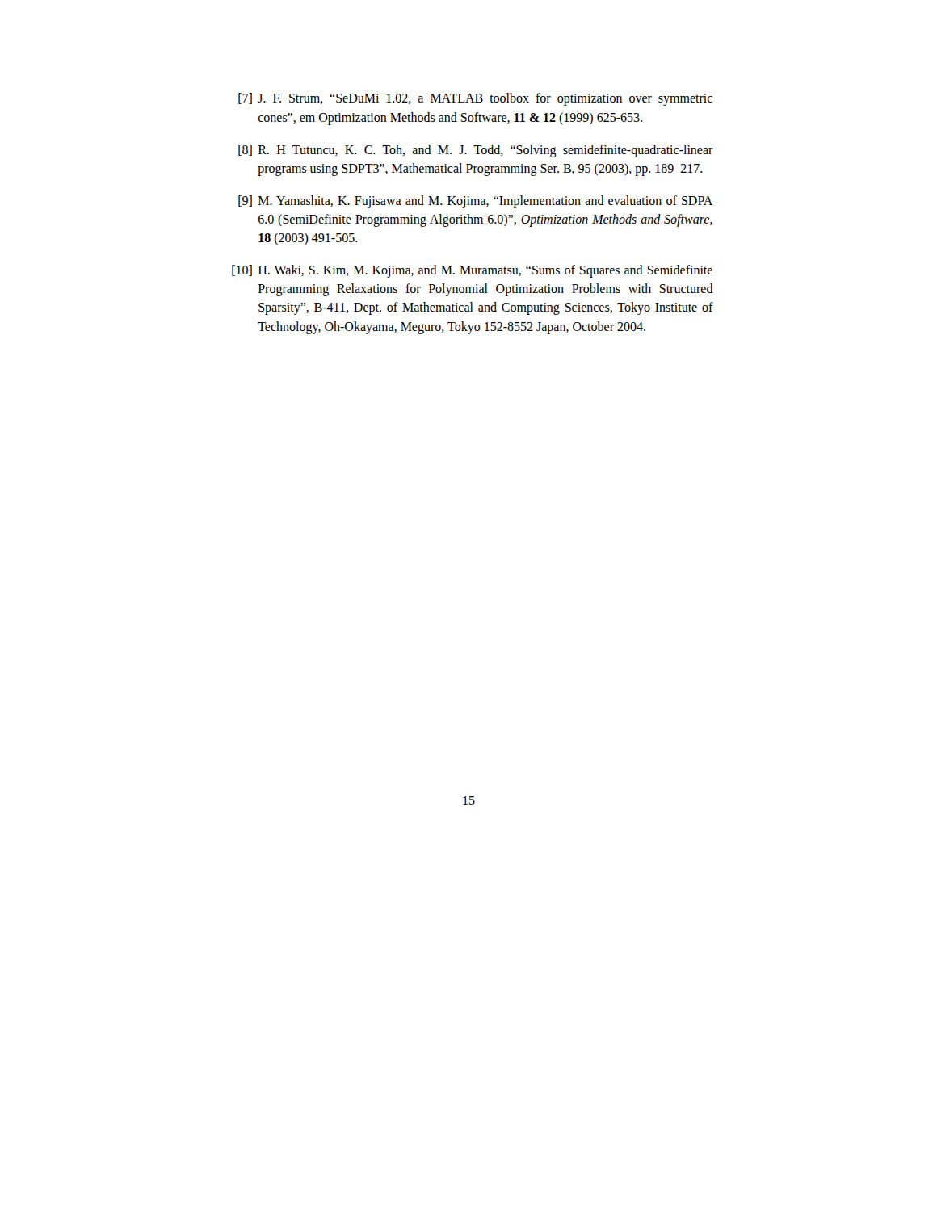[7] J. F. Strum, “SeDuMi 1.02, a MATLAB toolbox for optimization over symmetric cones”, em Optimization Methods and Software, 11 & 12 (1999) 625-653.
[8] R. H Tutuncu, K. C. Toh, and M. J. Todd, “Solving semidefinite-quadratic-linear programs using SDPT3”, Mathematical Programming Ser. B, 95 (2003), pp. 189–217.
[9] M. Yamashita, K. Fujisawa and M. Kojima, “Implementation and evaluation of SDPA 6.0 (SemiDefinite Programming Algorithm 6.0)”, Optimization Methods and Software, 18 (2003) 491-505.
[10] H. Waki, S. Kim, M. Kojima, and M. Muramatsu, “Sums of Squares and Semidefinite Programming Relaxations for Polynomial Optimization Problems with Structured Sparsity”, B-411, Dept. of Mathematical and Computing Sciences, Tokyo Institute of Technology, Oh-Okayama, Meguro, Tokyo 152-8552 Japan, October 2004.
15